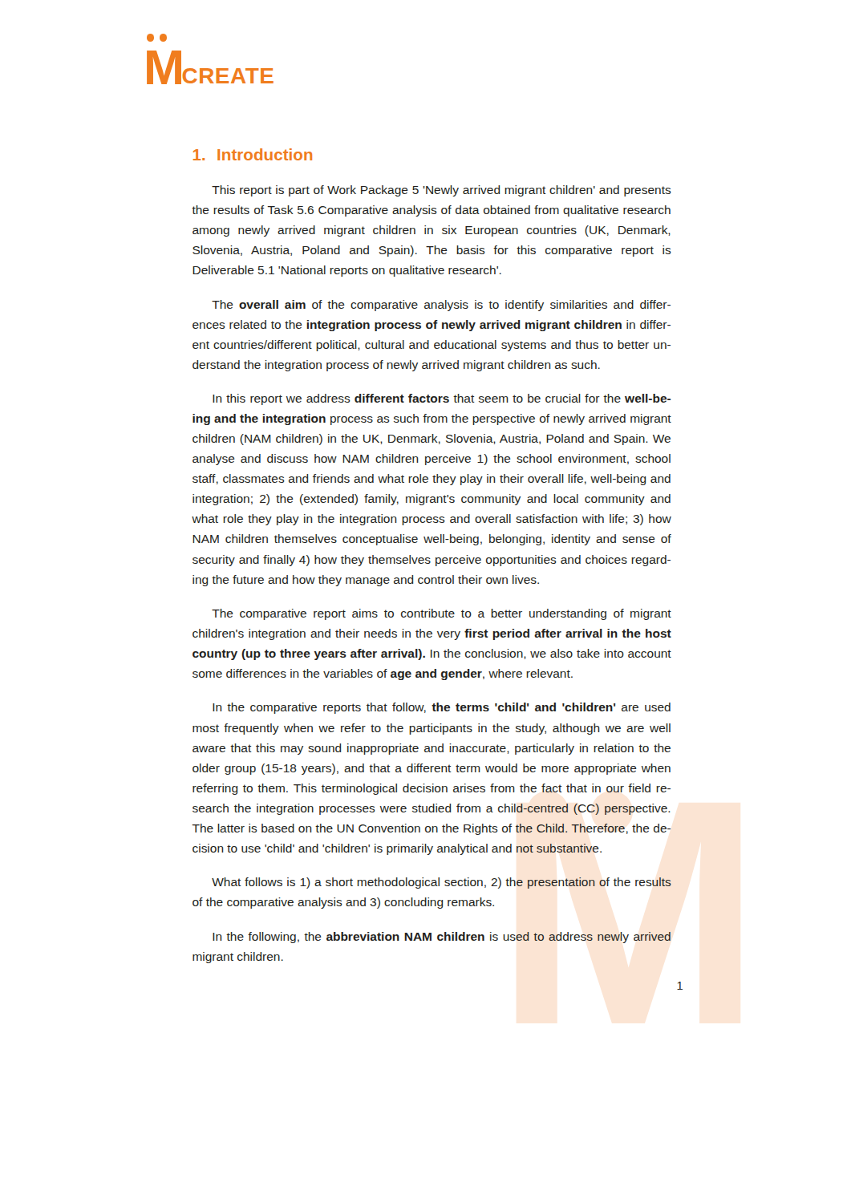M CREATE
M
1. Introduction
This report is part of Work Package 5 'Newly arrived migrant children' and presents the results of Task 5.6 Comparative analysis of data obtained from qualitative research among newly arrived migrant children in six European countries (UK, Denmark, Slovenia, Austria, Poland and Spain). The basis for this comparative report is Deliverable 5.1 'National reports on qualitative research'.
The overall aim of the comparative analysis is to identify similarities and differences related to the integration process of newly arrived migrant children in different countries/different political, cultural and educational systems and thus to better understand the integration process of newly arrived migrant children as such.
In this report we address different factors that seem to be crucial for the well-being and the integration process as such from the perspective of newly arrived migrant children (NAM children) in the UK, Denmark, Slovenia, Austria, Poland and Spain. We analyse and discuss how NAM children perceive 1) the school environment, school staff, classmates and friends and what role they play in their overall life, well-being and integration; 2) the (extended) family, migrant's community and local community and what role they play in the integration process and overall satisfaction with life; 3) how NAM children themselves conceptualise well-being, belonging, identity and sense of security and finally 4) how they themselves perceive opportunities and choices regarding the future and how they manage and control their own lives.
The comparative report aims to contribute to a better understanding of migrant children's integration and their needs in the very first period after arrival in the host country (up to three years after arrival). In the conclusion, we also take into account some differences in the variables of age and gender, where relevant.
In the comparative reports that follow, the terms 'child' and 'children' are used most frequently when we refer to the participants in the study, although we are well aware that this may sound inappropriate and inaccurate, particularly in relation to the older group (15-18 years), and that a different term would be more appropriate when referring to them. This terminological decision arises from the fact that in our field research the integration processes were studied from a child-centred (CC) perspective. The latter is based on the UN Convention on the Rights of the Child. Therefore, the decision to use 'child' and 'children' is primarily analytical and not substantive.
What follows is 1) a short methodological section, 2) the presentation of the results of the comparative analysis and 3) concluding remarks.
In the following, the abbreviation NAM children is used to address newly arrived migrant children.
1